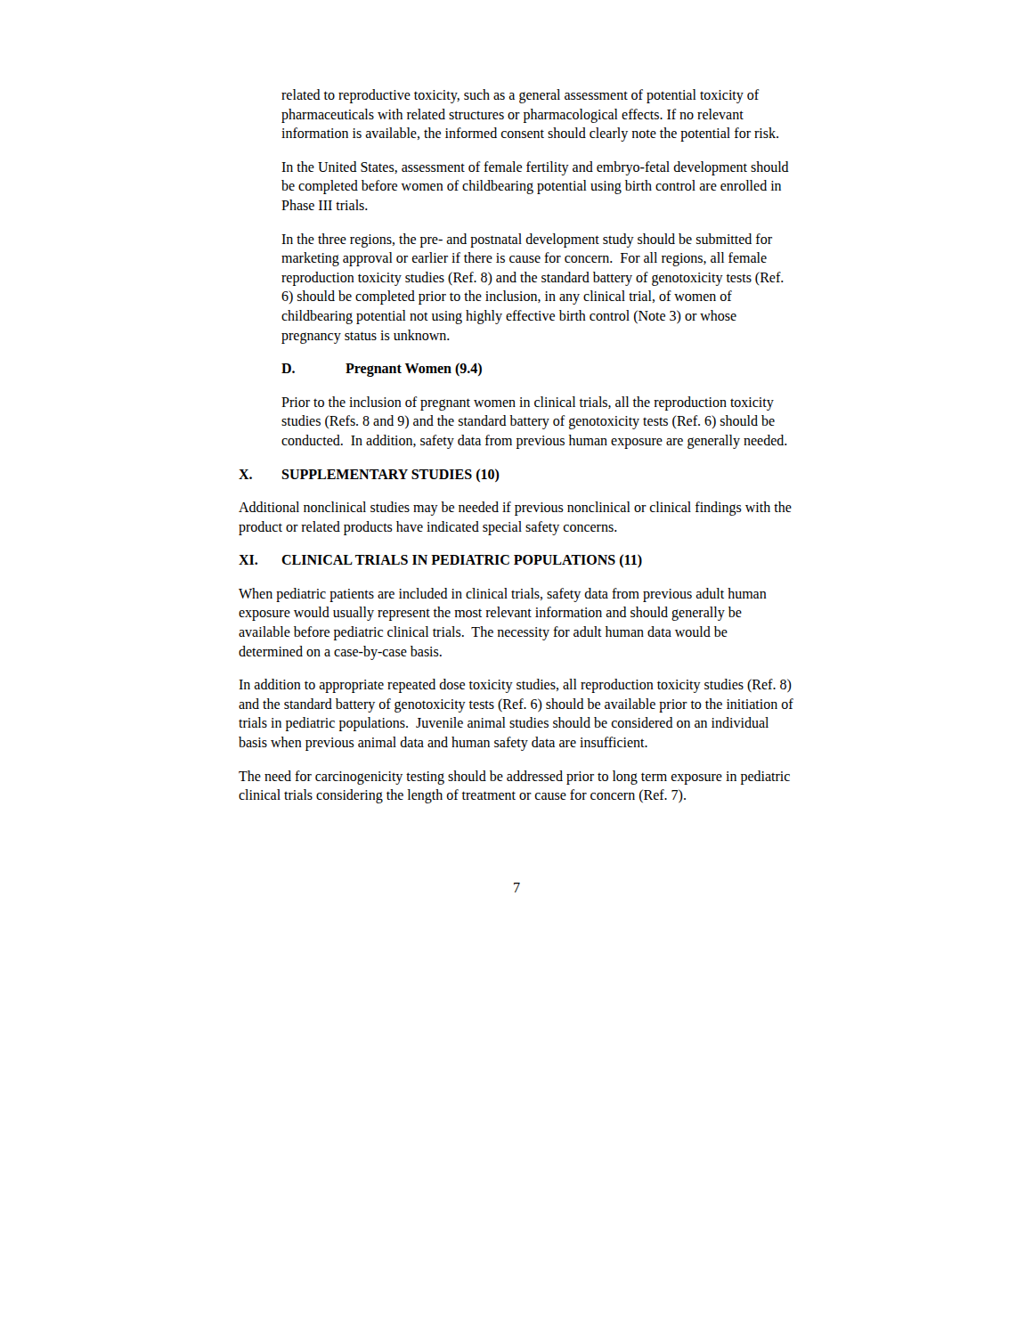related to reproductive toxicity, such as a general assessment of potential toxicity of pharmaceuticals with related structures or pharmacological effects. If no relevant information is available, the informed consent should clearly note the potential for risk.
In the United States, assessment of female fertility and embryo-fetal development should be completed before women of childbearing potential using birth control are enrolled in Phase III trials.
In the three regions, the pre- and postnatal development study should be submitted for marketing approval or earlier if there is cause for concern. For all regions, all female reproduction toxicity studies (Ref. 8) and the standard battery of genotoxicity tests (Ref. 6) should be completed prior to the inclusion, in any clinical trial, of women of childbearing potential not using highly effective birth control (Note 3) or whose pregnancy status is unknown.
D. Pregnant Women (9.4)
Prior to the inclusion of pregnant women in clinical trials, all the reproduction toxicity studies (Refs. 8 and 9) and the standard battery of genotoxicity tests (Ref. 6) should be conducted. In addition, safety data from previous human exposure are generally needed.
X. SUPPLEMENTARY STUDIES (10)
Additional nonclinical studies may be needed if previous nonclinical or clinical findings with the product or related products have indicated special safety concerns.
XI. CLINICAL TRIALS IN PEDIATRIC POPULATIONS (11)
When pediatric patients are included in clinical trials, safety data from previous adult human exposure would usually represent the most relevant information and should generally be available before pediatric clinical trials. The necessity for adult human data would be determined on a case-by-case basis.
In addition to appropriate repeated dose toxicity studies, all reproduction toxicity studies (Ref. 8) and the standard battery of genotoxicity tests (Ref. 6) should be available prior to the initiation of trials in pediatric populations. Juvenile animal studies should be considered on an individual basis when previous animal data and human safety data are insufficient.
The need for carcinogenicity testing should be addressed prior to long term exposure in pediatric clinical trials considering the length of treatment or cause for concern (Ref. 7).
7